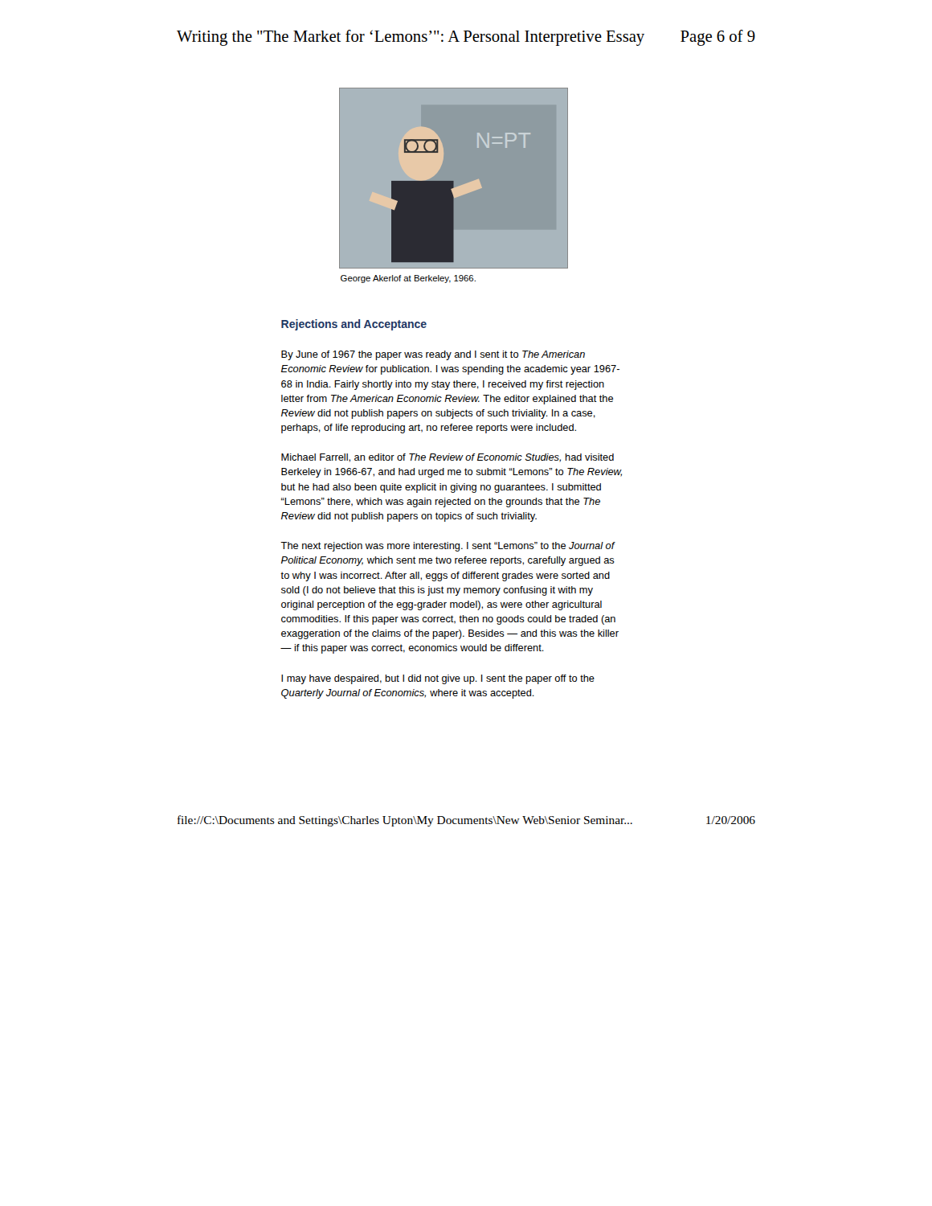Writing the "The Market for ‘Lemons’": A Personal Interpretive Essay
Page 6 of 9
George Akerlof at Berkeley, 1966.
Rejections and Acceptance
By June of 1967 the paper was ready and I sent it to The American Economic Review for publication. I was spending the academic year 1967-68 in India. Fairly shortly into my stay there, I received my first rejection letter from The American Economic Review. The editor explained that the Review did not publish papers on subjects of such triviality. In a case, perhaps, of life reproducing art, no referee reports were included.
Michael Farrell, an editor of The Review of Economic Studies, had visited Berkeley in 1966-67, and had urged me to submit “Lemons” to The Review, but he had also been quite explicit in giving no guarantees. I submitted “Lemons” there, which was again rejected on the grounds that the The Review did not publish papers on topics of such triviality.
The next rejection was more interesting. I sent “Lemons” to the Journal of Political Economy, which sent me two referee reports, carefully argued as to why I was incorrect. After all, eggs of different grades were sorted and sold (I do not believe that this is just my memory confusing it with my original perception of the egg-grader model), as were other agricultural commodities. If this paper was correct, then no goods could be traded (an exaggeration of the claims of the paper). Besides — and this was the killer — if this paper was correct, economics would be different.
I may have despaired, but I did not give up. I sent the paper off to the Quarterly Journal of Economics, where it was accepted.
file://C:\Documents and Settings\Charles Upton\My Documents\New Web\Senior Seminar...
1/20/2006